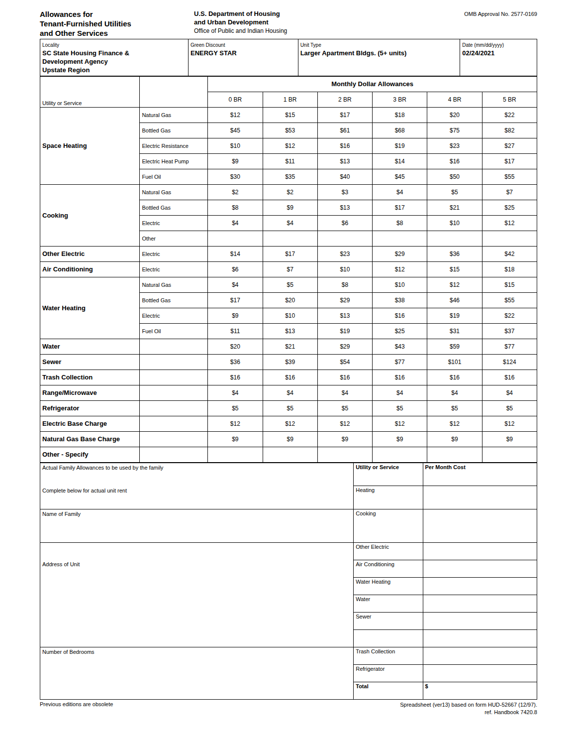Allowances for
Tenant-Furnished Utilities
and Other Services
U.S. Department of Housing
and Urban Development
Office of Public and Indian Housing
OMB Approval No. 2577-0169
| Locality | Green Discount | Unit Type | Date (mm/dd/yyyy) |
| SC State Housing Finance & Development Agency Upstate Region | ENERGY STAR | Larger Apartment Bldgs. (5+ units) | 02/24/2021 |
| Utility or Service | | Monthly Dollar Allowances |
| 0 BR | 1 BR | 2 BR | 3 BR | 4 BR | 5 BR |
| Space Heating | Natural Gas | $12 | $15 | $17 | $18 | $20 | $22 |
| Bottled Gas | $45 | $53 | $61 | $68 | $75 | $82 |
| Electric Resistance | $10 | $12 | $16 | $19 | $23 | $27 |
| Electric Heat Pump | $9 | $11 | $13 | $14 | $16 | $17 |
| Fuel Oil | $30 | $35 | $40 | $45 | $50 | $55 |
| Cooking | Natural Gas | $2 | $2 | $3 | $4 | $5 | $7 |
| Bottled Gas | $8 | $9 | $13 | $17 | $21 | $25 |
| Electric | $4 | $4 | $6 | $8 | $10 | $12 |
| Other | | | | | | |
| Other Electric | Electric | $14 | $17 | $23 | $29 | $36 | $42 |
| Air Conditioning | Electric | $6 | $7 | $10 | $12 | $15 | $18 |
| Water Heating | Natural Gas | $4 | $5 | $8 | $10 | $12 | $15 |
| Bottled Gas | $17 | $20 | $29 | $38 | $46 | $55 |
| Electric | $9 | $10 | $13 | $16 | $19 | $22 |
| Fuel Oil | $11 | $13 | $19 | $25 | $31 | $37 |
| Water | | $20 | $21 | $29 | $43 | $59 | $77 |
| Sewer | | $36 | $39 | $54 | $77 | $101 | $124 |
| Trash Collection | | $16 | $16 | $16 | $16 | $16 | $16 |
| Range/Microwave | | $4 | $4 | $4 | $4 | $4 | $4 |
| Refrigerator | | $5 | $5 | $5 | $5 | $5 | $5 |
| Electric Base Charge | | $12 | $12 | $12 | $12 | $12 | $12 |
| Natural Gas Base Charge | | $9 | $9 | $9 | $9 | $9 | $9 |
| Other - Specify | | | | | | | |
| Actual Family Allowances to be used by the family | Utility or Service | Per Month Cost |
| Complete below for actual unit rent | Heating | |
| Name of Family | Cooking | |
| | Other Electric | |
| Address of Unit | Air Conditioning | |
| Water Heating | |
| Water | |
| Sewer | |
| Number of Bedrooms | Trash Collection | |
| Refrigerator | |
| Total | $ |
Previous editions are obsolete
Spreadsheet (ver13) based on form HUD-52667 (12/97).
ref. Handbook 7420.8